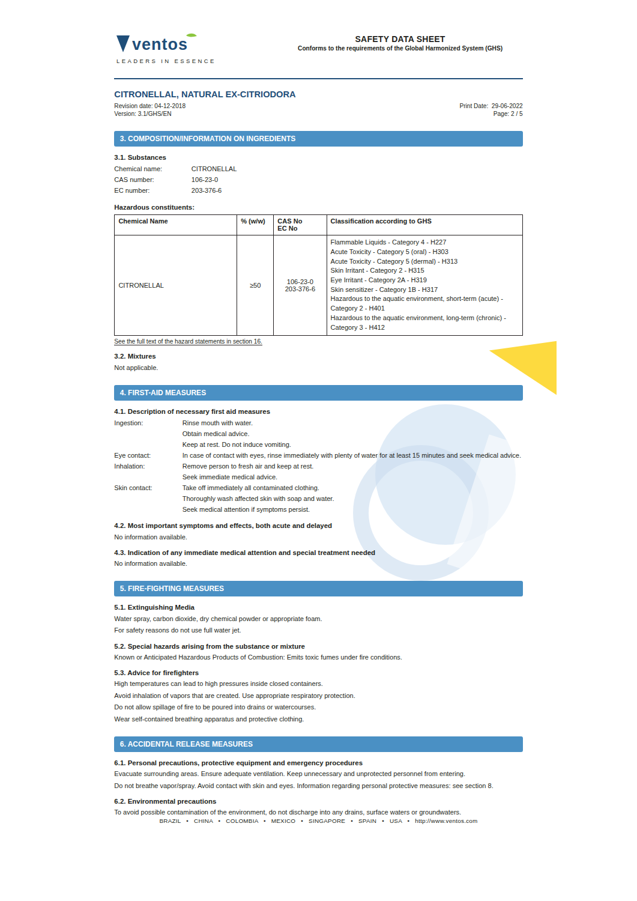ventos LEADERS IN ESSENCE
SAFETY DATA SHEET
Conforms to the requirements of the Global Harmonized System (GHS)
CITRONELLAL, NATURAL EX-CITRIODORA
Revision date: 04-12-2018
Version: 3.1/GHS/EN
Print Date: 29-06-2022
Page: 2 / 5
3. COMPOSITION/INFORMATION ON INGREDIENTS
3.1. Substances
| Chemical name: | CITRONELLAL |
| CAS number: | 106-23-0 |
| EC number: | 203-376-6 |
Hazardous constituents:
| Chemical Name | % (w/w) | CAS No EC No | Classification according to GHS |
| --- | --- | --- | --- |
| CITRONELLAL | ≥50 | 106-23-0 203-376-6 | Flammable Liquids - Category 4 - H227 Acute Toxicity - Category 5 (oral) - H303 Acute Toxicity - Category 5 (dermal) - H313 Skin Irritant - Category 2 - H315 Eye Irritant - Category 2A - H319 Skin sensitizer - Category 1B - H317 Hazardous to the aquatic environment, short-term (acute) - Category 2 - H401 Hazardous to the aquatic environment, long-term (chronic) - Category 3 - H412 |
See the full text of the hazard statements in section 16.
3.2. Mixtures
Not applicable.
4. FIRST-AID MEASURES
4.1. Description of necessary first aid measures
| Ingestion: | Rinse mouth with water. |
| | Obtain medical advice. |
| | Keep at rest. Do not induce vomiting. |
| Eye contact: | In case of contact with eyes, rinse immediately with plenty of water for at least 15 minutes and seek medical advice. |
| Inhalation: | Remove person to fresh air and keep at rest. |
| | Seek immediate medical advice. |
| Skin contact: | Take off immediately all contaminated clothing. |
| | Thoroughly wash affected skin with soap and water. |
| | Seek medical attention if symptoms persist. |
4.2. Most important symptoms and effects, both acute and delayed
No information available.
4.3. Indication of any immediate medical attention and special treatment needed
No information available.
5. FIRE-FIGHTING MEASURES
5.1. Extinguishing Media
Water spray, carbon dioxide, dry chemical powder or appropriate foam.
For safety reasons do not use full water jet.
5.2. Special hazards arising from the substance or mixture
Known or Anticipated Hazardous Products of Combustion: Emits toxic fumes under fire conditions.
5.3. Advice for firefighters
High temperatures can lead to high pressures inside closed containers.
Avoid inhalation of vapors that are created. Use appropriate respiratory protection.
Do not allow spillage of fire to be poured into drains or watercourses.
Wear self-contained breathing apparatus and protective clothing.
6. ACCIDENTAL RELEASE MEASURES
6.1. Personal precautions, protective equipment and emergency procedures
Evacuate surrounding areas. Ensure adequate ventilation. Keep unnecessary and unprotected personnel from entering.
Do not breathe vapor/spray. Avoid contact with skin and eyes. Information regarding personal protective measures: see section 8.
6.2. Environmental precautions
To avoid possible contamination of the environment, do not discharge into any drains, surface waters or groundwaters.
BRAZIL • CHINA • COLOMBIA • MEXICO • SINGAPORE • SPAIN • USA • http://www.ventos.com